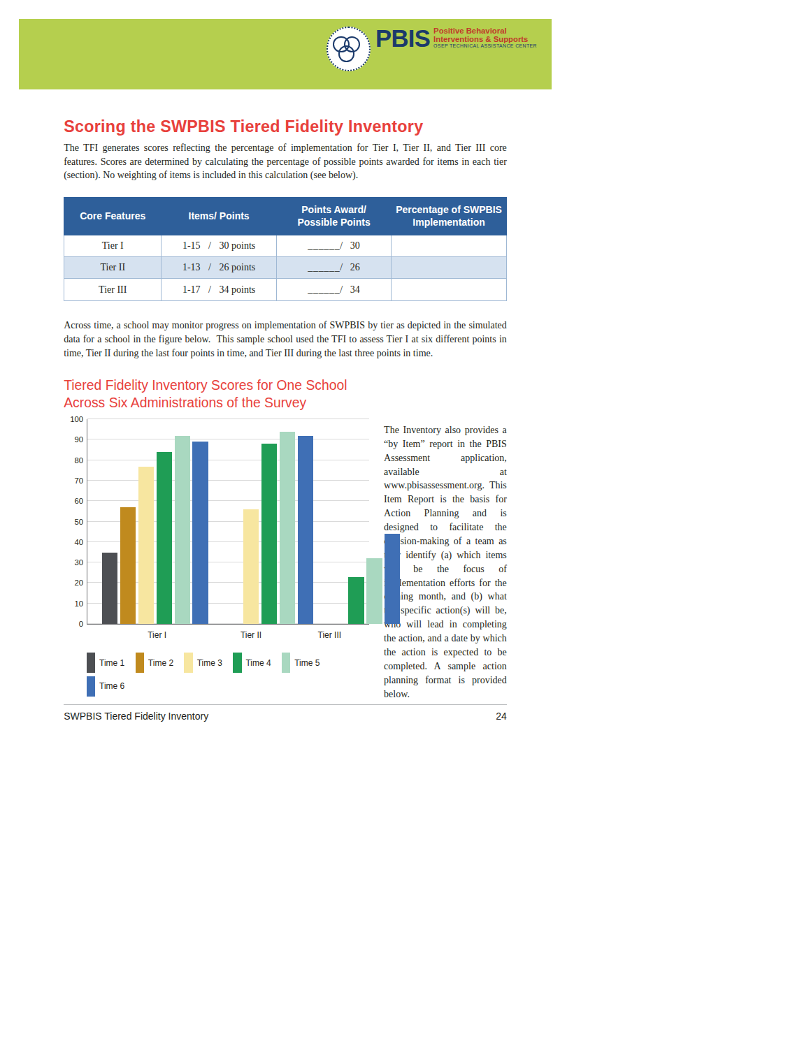PBIS
Positive Behavioral Interventions & Supports OSEP TECHNICAL ASSISTANCE CENTER
Scoring the SWPBIS Tiered Fidelity Inventory
The TFI generates scores reflecting the percentage of implementation for Tier I, Tier II, and Tier III core features. Scores are determined by calculating the percentage of possible points awarded for items in each tier (section). No weighting of items is included in this calculation (see below).
| Core Features | Items/ Points | Points Award/ Possible Points | Percentage of SWPBIS Implementation |
| --- | --- | --- | --- |
| Tier I | 1-15 / 30 points | ______ / 30 | |
| Tier II | 1-13 / 26 points | ______ / 26 | |
| Tier III | 1-17 / 34 points | ______ / 34 | |
Across time, a school may monitor progress on implementation of SWPBIS by tier as depicted in the simulated data for a school in the figure below. This sample school used the TFI to assess Tier I at six different points in time, Tier II during the last four points in time, and Tier III during the last three points in time.
Tiered Fidelity Inventory Scores for One School
Across Six Administrations of the Survey
100
90
80
70
60
50
40
30
20
10
0
Tier I Tier II Tier III
Time 1 Time 2 Time 3 Time 4 Time 5 Time 6
The Inventory also provides a “by Item” report in the PBIS Assessment application, available at www.pbisassessment.org. This Item Report is the basis for Action Planning and is designed to facilitate the decision-making of a team as they identify (a) which items will be the focus of implementation efforts for the coming month, and (b) what the specific action(s) will be, who will lead in completing the action, and a date by which the action is expected to be completed. A sample action planning format is provided below.
SWPBIS Tiered Fidelity Inventory 24